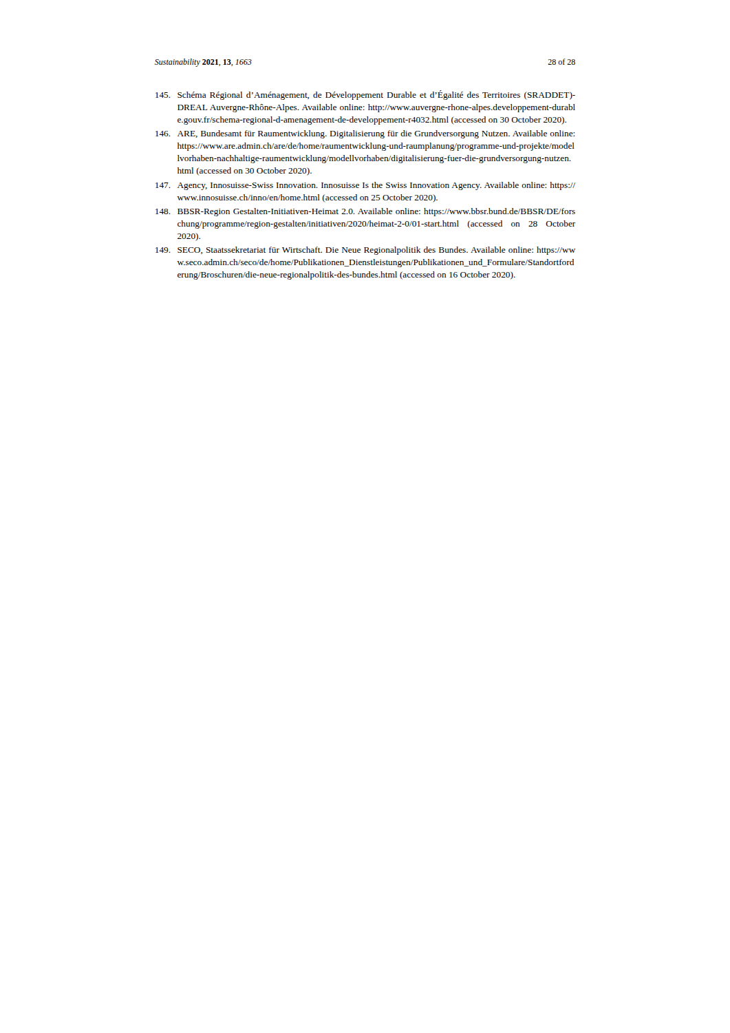Sustainability 2021, 13, 1663 28 of 28
145. Schéma Régional d’Aménagement, de Développement Durable et d’Égalité des Territoires (SRADDET)-DREAL Auvergne-Rhône-Alpes. Available online: http://www.auvergne-rhone-alpes.developpement-durable.gouv.fr/schema-regional-d-amenagement-de-developpement-r4032.html (accessed on 30 October 2020).
146. ARE, Bundesamt für Raumentwicklung. Digitalisierung für die Grundversorgung Nutzen. Available online: https://www.are.admin.ch/are/de/home/raumentwicklung-und-raumplanung/programme-und-projekte/modellvorhaben-nachhaltige-raumentwicklung/modellvorhaben/digitalisierung-fuer-die-grundversorgung-nutzen.html (accessed on 30 October 2020).
147. Agency, Innosuisse-Swiss Innovation. Innosuisse Is the Swiss Innovation Agency. Available online: https://www.innosuisse.ch/inno/en/home.html (accessed on 25 October 2020).
148. BBSR-Region Gestalten-Initiativen-Heimat 2.0. Available online: https://www.bbsr.bund.de/BBSR/DE/forschung/programme/region-gestalten/initiativen/2020/heimat-2-0/01-start.html (accessed on 28 October 2020).
149. SECO, Staatssekretariat für Wirtschaft. Die Neue Regionalpolitik des Bundes. Available online: https://www.seco.admin.ch/seco/de/home/Publikationen_Dienstleistungen/Publikationen_und_Formulare/Standortforderung/Broschuren/die-neue-regionalpolitik-des-bundes.html (accessed on 16 October 2020).